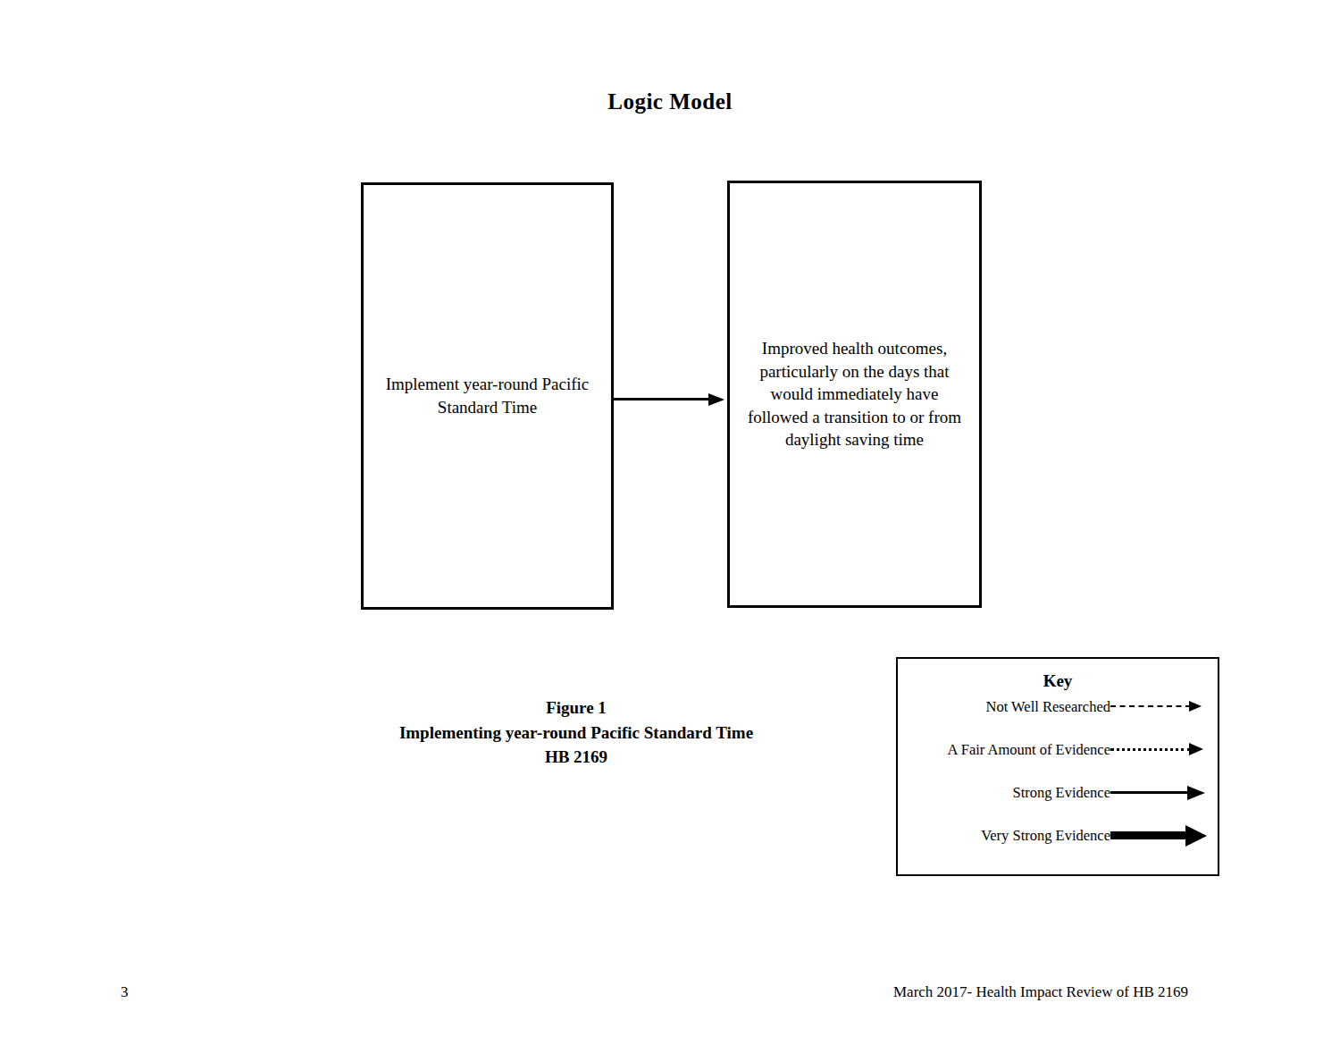Logic Model
Implement year-round Pacific Standard Time
Improved health outcomes, particularly on the days that would immediately have followed a transition to or from daylight saving time
Figure 1
Implementing year-round Pacific Standard Time
HB 2169
Key
Not Well Researched
A Fair Amount of Evidence
Strong Evidence
Very Strong Evidence
3 March 2017- Health Impact Review of HB 2169